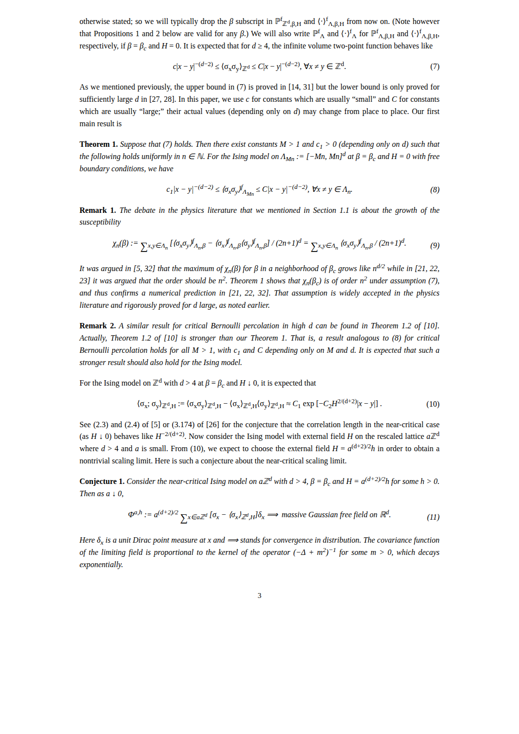otherwise stated; so we will typically drop the β subscript in ℙfℤd,β,H and ⟨·⟩fΛ,β,H from now on. (Note however that Propositions 1 and 2 below are valid for any β.) We will also write ℙfΛ and ⟨·⟩fΛ for ℙfΛ,β,H and ⟨·⟩fΛ,β,H, respectively, if β = βc and H = 0. It is expected that for d ≥ 4, the infinite volume two-point function behaves like
c|x − y|−(d−2) ≤ ⟨σxσy⟩ℤd ≤ C|x − y|−(d−2), ∀x ≠ y ∈ ℤd. (7)
As we mentioned previously, the upper bound in (7) is proved in [14, 31] but the lower bound is only proved for sufficiently large d in [27, 28]. In this paper, we use c for constants which are usually “small” and C for constants which are usually “large;” their actual values (depending only on d) may change from place to place. Our first main result is
Theorem 1. Suppose that (7) holds. Then there exist constants M > 1 and c1 > 0 (depending only on d) such that the following holds uniformly in n ∈ ℕ. For the Ising model on ΛMn := [−Mn, Mn]d at β = βc and H = 0 with free boundary conditions, we have
c1|x − y|−(d−2) ≤ ⟨σxσy⟩fΛMn ≤ C|x − y|−(d−2), ∀x ≠ y ∈ Λn. (8)
Remark 1. The debate in the physics literature that we mentioned in Section 1.1 is about the growth of the susceptibility
χn(β) := ∑x,y∈Λn [⟨σxσy⟩fΛn,β − ⟨σx⟩fΛn,β⟨σy⟩fΛn,β] / (2n+1)d = ∑x,y∈Λn ⟨σxσy⟩fΛn,β / (2n+1)d. (9)
It was argued in [5, 32] that the maximum of χn(β) for β in a neighborhood of βc grows like nd/2 while in [21, 22, 23] it was argued that the order should be n2. Theorem 1 shows that χn(βc) is of order n2 under assumption (7), and thus confirms a numerical prediction in [21, 22, 32]. That assumption is widely accepted in the physics literature and rigorously proved for d large, as noted earlier.
Remark 2. A similar result for critical Bernoulli percolation in high d can be found in Theorem 1.2 of [10]. Actually, Theorem 1.2 of [10] is stronger than our Theorem 1. That is, a result analogous to (8) for critical Bernoulli percolation holds for all M > 1, with c1 and C depending only on M and d. It is expected that such a stronger result should also hold for the Ising model.
For the Ising model on ℤd with d > 4 at β = βc and H ↓ 0, it is expected that
⟨σx; σy⟩ℤd,H := ⟨σxσy⟩ℤd,H − ⟨σx⟩ℤd,H⟨σy⟩ℤd,H ≈ C1 exp [−C2H2/(d+2)|x − y|] . (10)
See (2.3) and (2.4) of [5] or (3.174) of [26] for the conjecture that the correlation length in the near-critical case (as H ↓ 0) behaves like H−2/(d+2). Now consider the Ising model with external field H on the rescaled lattice a ℤd where d > 4 and a is small. From (10), we expect to choose the external field H = a(d+2)/2h in order to obtain a nontrivial scaling limit. Here is such a conjecture about the near-critical scaling limit.
Conjecture 1. Consider the near-critical Ising model on a ℤd with d > 4, β = βc and H = a(d+2)/2h for some h > 0. Then as a ↓ 0,
Φa,h := a(d+2)/2 ∑x∈a ℤd [σx − ⟨σx⟩ℤd,H]δx ⟹ massive Gaussian free field on ℝd. (11)
Here δx is a unit Dirac point measure at x and ⟹ stands for convergence in distribution. The covariance function of the limiting field is proportional to the kernel of the operator (−Δ + m2)−1 for some m > 0, which decays exponentially.
3